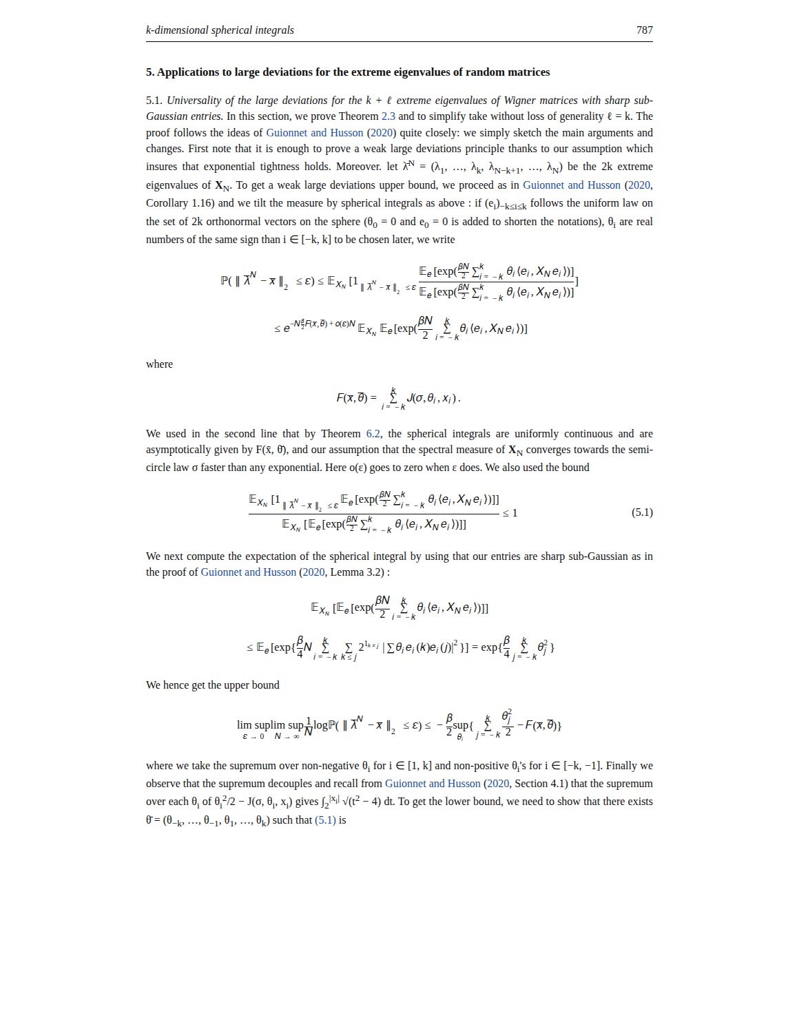k-dimensional spherical integrals 787
5. Applications to large deviations for the extreme eigenvalues of random matrices
5.1. Universality of the large deviations for the k + ℓ extreme eigenvalues of Wigner matrices with sharp sub-Gaussian entries. In this section, we prove Theorem 2.3 and to simplify take without loss of generality ℓ = k. The proof follows the ideas of Guionnet and Husson (2020) quite closely: we simply sketch the main arguments and changes. First note that it is enough to prove a weak large deviations principle thanks to our assumption which insures that exponential tightness holds. Moreover. let λ̄N = (λ1, …, λk, λN−k+1, …, λN) be the 2k extreme eigenvalues of XN. To get a weak large deviations upper bound, we proceed as in Guionnet and Husson (2020, Corollary 1.16) and we tilt the measure by spherical integrals as above : if (ei)−k≤i≤k follows the uniform law on the set of 2k orthonormal vectors on the sphere (θ0 = 0 and e0 = 0 is added to shorten the notations), θi are real numbers of the same sign than i ∈ [−k, k] to be chosen later, we write
ℙ ( ∥λ¯N −x¯∥2 ≤ε ) ≤ 𝔼XN [ 1∥λ¯N−x¯∥2≤ε 𝔼e [ exp ( βN2 ∑i=−kk θi ⟨ei,XNei⟩ ) ] 𝔼e [ exp ( βN2 ∑i=−kk θi ⟨ei,XNei⟩ ) ] ]
≤ e−Nβ2F(x¯,θ¯)+o(ε)N 𝔼XN 𝔼e [ exp ( βN2 ∑i=−kk θi ⟨ei,XNei⟩ ) ]
where
F(x¯,θ¯) = ∑i=−kk J(σ,θi,xi) .
We used in the second line that by Theorem 6.2, the spherical integrals are uniformly continuous and are asymptotically given by F(x̄, θ̄), and our assumption that the spectral measure of XN converges towards the semi-circle law σ faster than any exponential. Here o(ε) goes to zero when ε does. We also used the bound
𝔼XN [ 1∥λ¯N−x¯∥2≤ε 𝔼e [ exp ( βN2 ∑i=−kk θi ⟨ei,XNei⟩ ) ] ] 𝔼XN [ 𝔼e [ exp ( βN2 ∑i=−kk θi ⟨ei,XNei⟩ ) ] ] ≤1
(5.1)
We next compute the expectation of the spherical integral by using that our entries are sharp sub-Gaussian as in the proof of Guionnet and Husson (2020, Lemma 3.2) :
𝔼XN [ 𝔼e [ exp ( βN2 ∑i=−kk θi ⟨ei,XNei⟩ ) ] ]
≤ 𝔼e [exp{ β4N ∑i=−kk ∑k≤j 21k≠j |∑θiei(k)ei(j)|2 }] = exp{ β4 ∑j=−kk θj2 }
We hence get the upper bound
lim supε→0 lim supN→∞ 1N log ℙ( ∥λ¯N−x¯∥2≤ε ) ≤ −β2 supθi { ∑j=−kk θj22 − F(x¯,θ¯) }
where we take the supremum over non-negative θi for i ∈ [1, k] and non-positive θi's for i ∈ [−k, −1]. Finally we observe that the supremum decouples and recall from Guionnet and Husson (2020, Section 4.1) that the supremum over each θi of θi2/2 − J(σ, θi, xi) gives ∫2|xi| √(t2 − 4) dt. To get the lower bound, we need to show that there exists θ̄ = (θ−k, …, θ−1, θ1, …, θk) such that (5.1) is